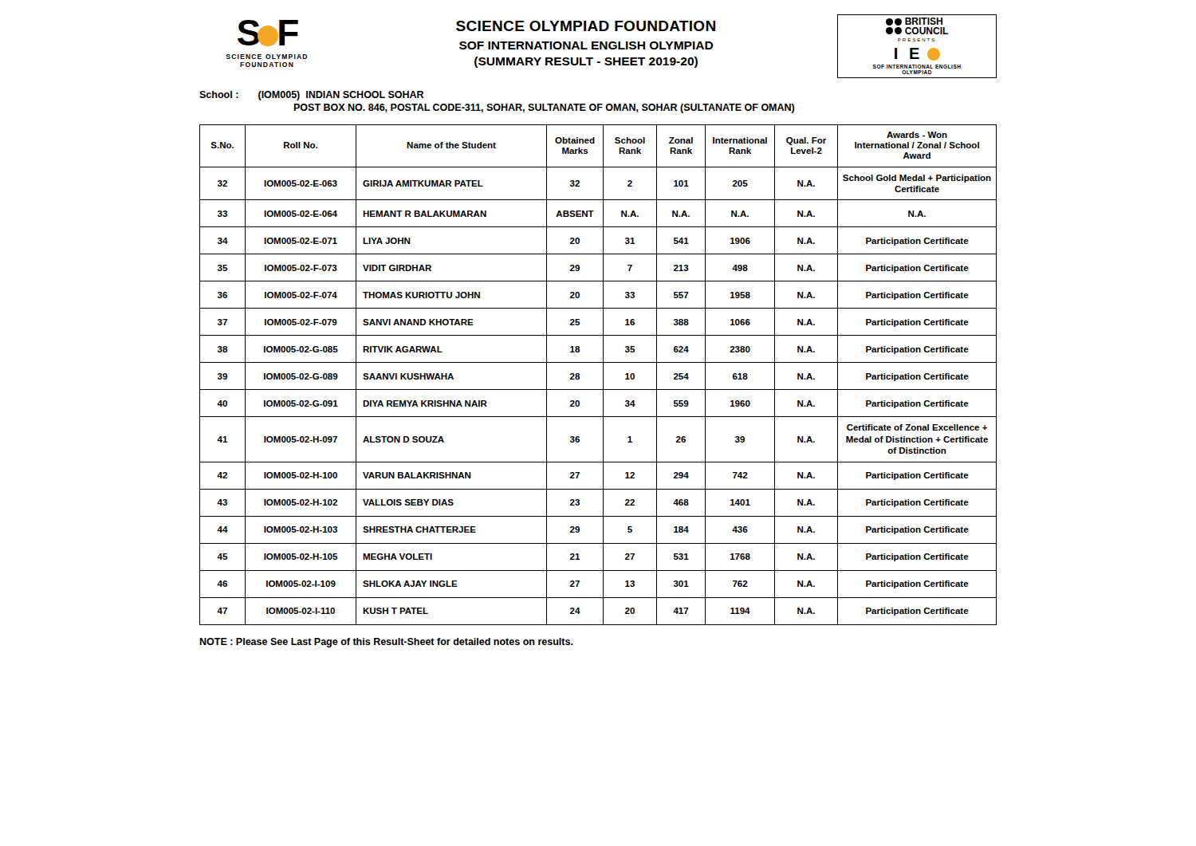S F
SCIENCE OLYMPIAD FOUNDATION
SCIENCE OLYMPIAD FOUNDATION
SOF INTERNATIONAL ENGLISH OLYMPIAD
(SUMMARY RESULT - SHEET 2019-20)
BRITISH
COUNCIL
PRESENTS
I E
SOF INTERNATIONAL ENGLISH
OLYMPIAD
School : (IOM005) INDIAN SCHOOL SOHAR
POST BOX NO. 846, POSTAL CODE-311, SOHAR, SULTANATE OF OMAN, SOHAR (SULTANATE OF OMAN)
| S.No. | Roll No. | Name of the Student | Obtained Marks | School Rank | Zonal Rank | International Rank | Qual. For Level-2 | Awards - Won International / Zonal / School Award |
| --- | --- | --- | --- | --- | --- | --- | --- | --- |
| 32 | IOM005-02-E-063 | GIRIJA AMITKUMAR PATEL | 32 | 2 | 101 | 205 | N.A. | School Gold Medal + Participation Certificate |
| 33 | IOM005-02-E-064 | HEMANT R BALAKUMARAN | ABSENT | N.A. | N.A. | N.A. | N.A. | N.A. |
| 34 | IOM005-02-E-071 | LIYA JOHN | 20 | 31 | 541 | 1906 | N.A. | Participation Certificate |
| 35 | IOM005-02-F-073 | VIDIT GIRDHAR | 29 | 7 | 213 | 498 | N.A. | Participation Certificate |
| 36 | IOM005-02-F-074 | THOMAS KURIOTTU JOHN | 20 | 33 | 557 | 1958 | N.A. | Participation Certificate |
| 37 | IOM005-02-F-079 | SANVI ANAND KHOTARE | 25 | 16 | 388 | 1066 | N.A. | Participation Certificate |
| 38 | IOM005-02-G-085 | RITVIK AGARWAL | 18 | 35 | 624 | 2380 | N.A. | Participation Certificate |
| 39 | IOM005-02-G-089 | SAANVI KUSHWAHA | 28 | 10 | 254 | 618 | N.A. | Participation Certificate |
| 40 | IOM005-02-G-091 | DIYA REMYA KRISHNA NAIR | 20 | 34 | 559 | 1960 | N.A. | Participation Certificate |
| 41 | IOM005-02-H-097 | ALSTON D SOUZA | 36 | 1 | 26 | 39 | N.A. | Certificate of Zonal Excellence + Medal of Distinction + Certificate of Distinction |
| 42 | IOM005-02-H-100 | VARUN BALAKRISHNAN | 27 | 12 | 294 | 742 | N.A. | Participation Certificate |
| 43 | IOM005-02-H-102 | VALLOIS SEBY DIAS | 23 | 22 | 468 | 1401 | N.A. | Participation Certificate |
| 44 | IOM005-02-H-103 | SHRESTHA CHATTERJEE | 29 | 5 | 184 | 436 | N.A. | Participation Certificate |
| 45 | IOM005-02-H-105 | MEGHA VOLETI | 21 | 27 | 531 | 1768 | N.A. | Participation Certificate |
| 46 | IOM005-02-I-109 | SHLOKA AJAY INGLE | 27 | 13 | 301 | 762 | N.A. | Participation Certificate |
| 47 | IOM005-02-I-110 | KUSH T PATEL | 24 | 20 | 417 | 1194 | N.A. | Participation Certificate |
NOTE : Please See Last Page of this Result-Sheet for detailed notes on results.